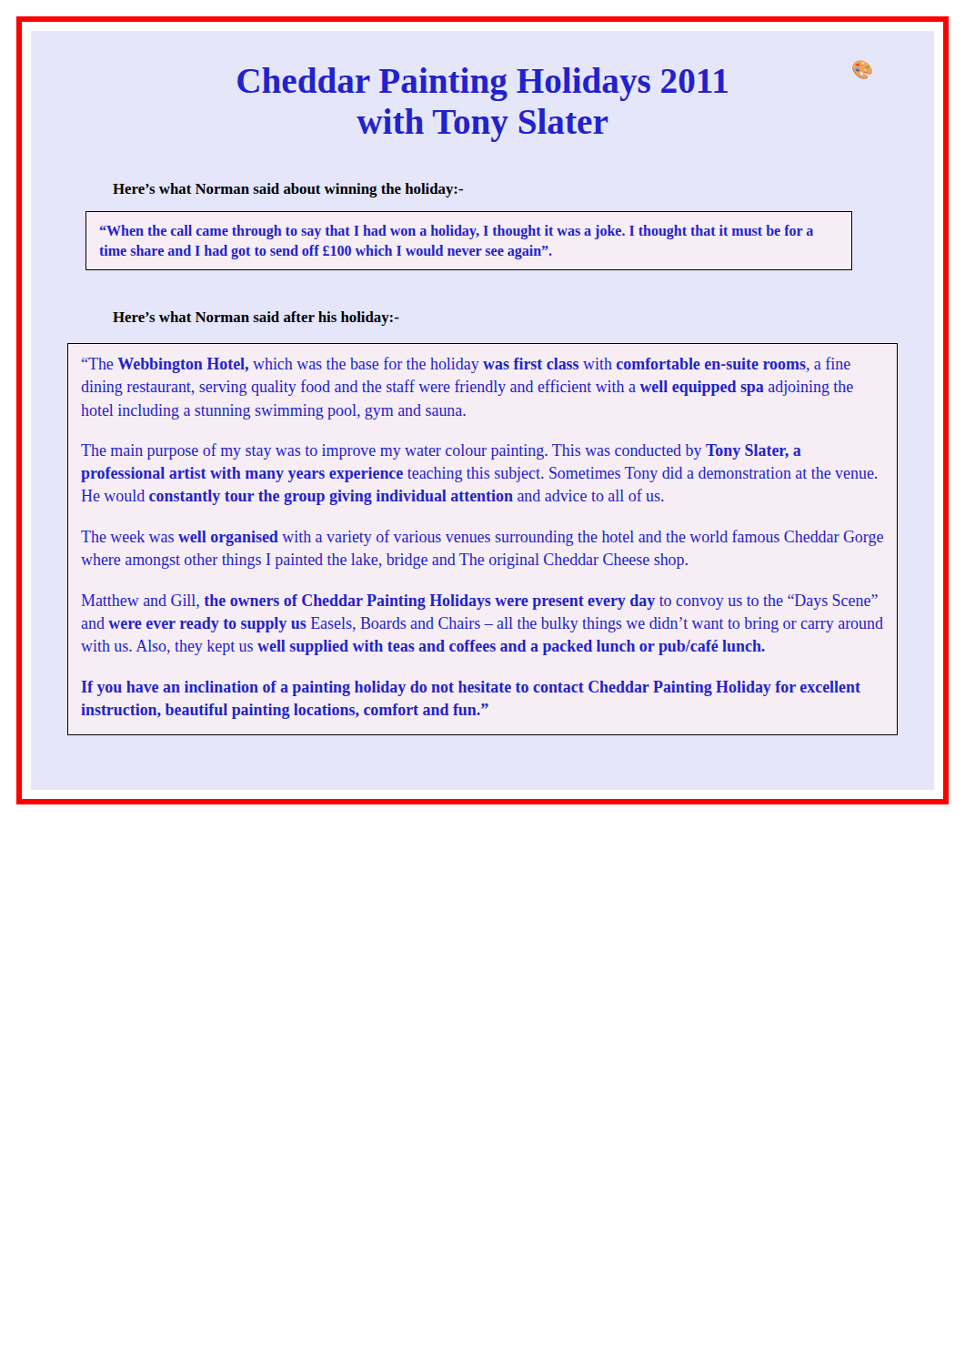Cheddar Painting Holidays 2011 with Tony Slater 🎨
Here’s what Norman said about winning the holiday:-
“When the call came through to say that I had won a holiday, I thought it was a joke. I thought that it must be for a time share and I had got to send off £100 which I would never see again”.
Here’s what Norman said after his holiday:-
“The Webbington Hotel, which was the base for the holiday was first class with comfortable en-suite rooms, a fine dining restaurant, serving quality food and the staff were friendly and efficient with a well equipped spa adjoining the hotel including a stunning swimming pool, gym and sauna.
The main purpose of my stay was to improve my water colour painting. This was conducted by Tony Slater, a professional artist with many years experience teaching this subject. Sometimes Tony did a demonstration at the venue. He would constantly tour the group giving individual attention and advice to all of us.
The week was well organised with a variety of various venues surrounding the hotel and the world famous Cheddar Gorge where amongst other things I painted the lake, bridge and The original Cheddar Cheese shop.
Matthew and Gill, the owners of Cheddar Painting Holidays were present every day to convoy us to the “Days Scene” and were ever ready to supply us Easels, Boards and Chairs – all the bulky things we didn’t want to bring or carry around with us. Also, they kept us well supplied with teas and coffees and a packed lunch or pub/café lunch.
If you have an inclination of a painting holiday do not hesitate to contact Cheddar Painting Holiday for excellent instruction, beautiful painting locations, comfort and fun.”